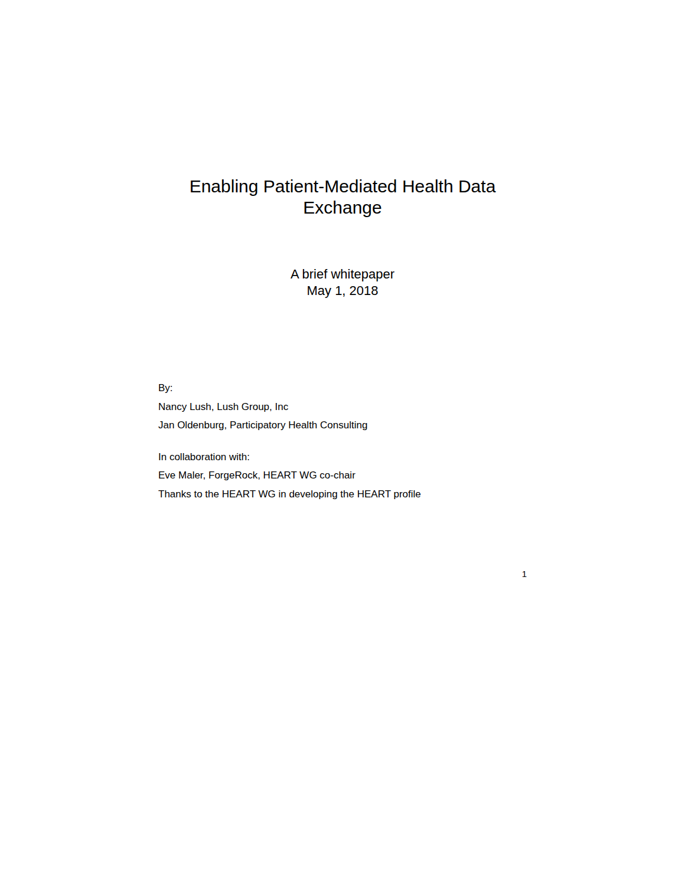Enabling Patient-Mediated Health Data Exchange
A brief whitepaper
May 1, 2018
By:
Nancy Lush, Lush Group, Inc
Jan Oldenburg, Participatory Health Consulting
In collaboration with:
Eve Maler, ForgeRock, HEART WG co-chair
Thanks to the HEART WG in developing the HEART profile
1